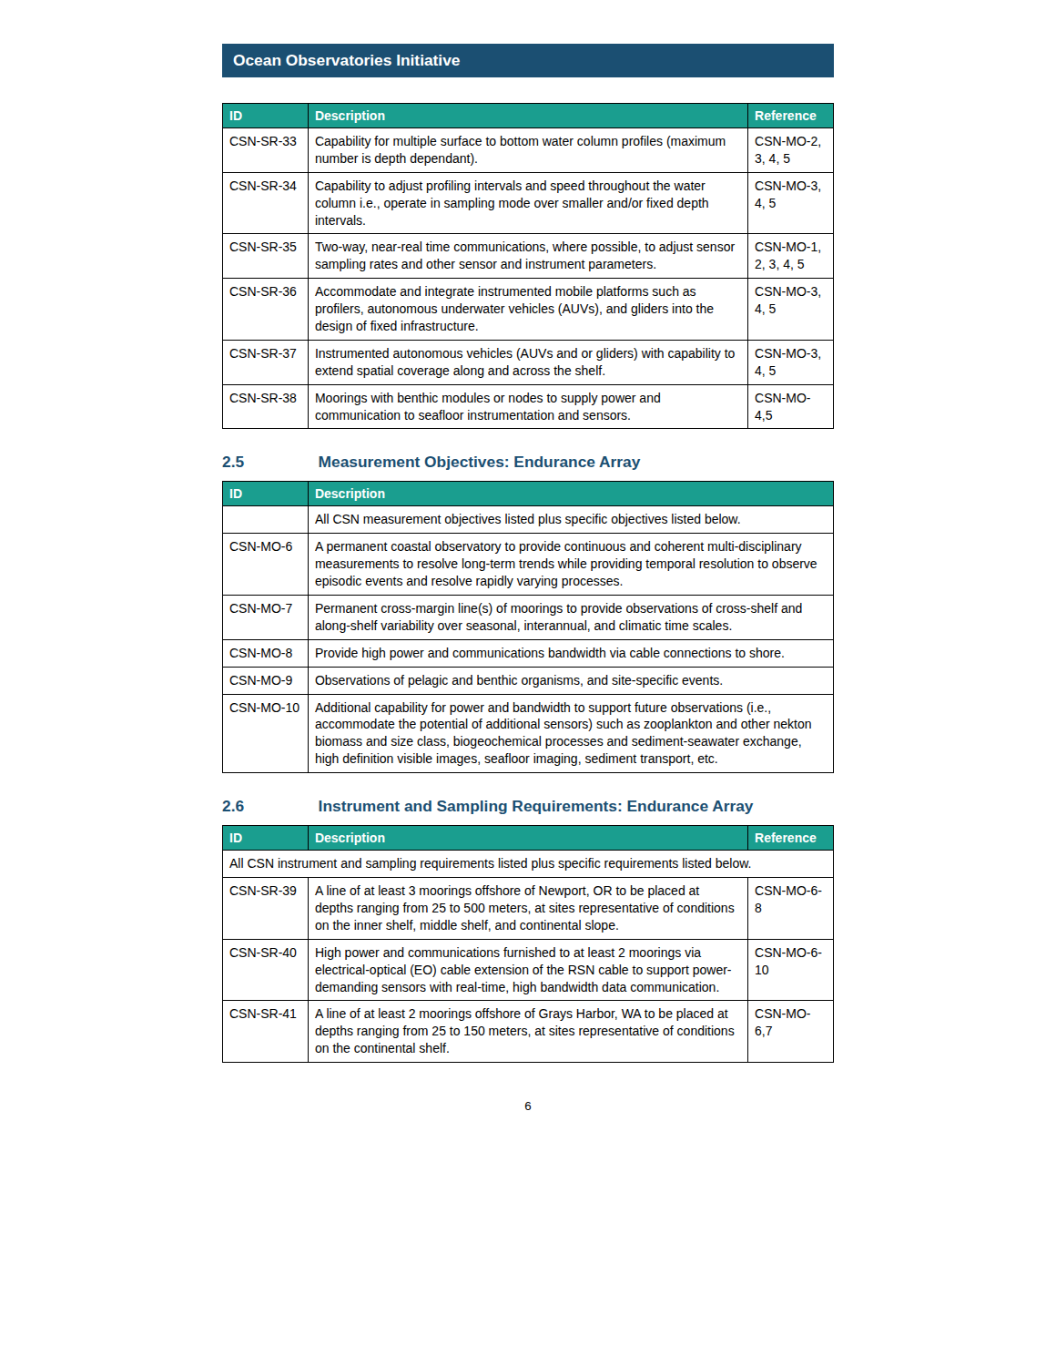Ocean Observatories Initiative
| ID | Description | Reference |
| --- | --- | --- |
| CSN-SR-33 | Capability for multiple surface to bottom water column profiles (maximum number is depth dependant). | CSN-MO-2, 3, 4, 5 |
| CSN-SR-34 | Capability to adjust profiling intervals and speed throughout the water column i.e., operate in sampling mode over smaller and/or fixed depth intervals. | CSN-MO-3, 4, 5 |
| CSN-SR-35 | Two-way, near-real time communications, where possible, to adjust sensor sampling rates and other sensor and instrument parameters. | CSN-MO-1, 2, 3, 4, 5 |
| CSN-SR-36 | Accommodate and integrate instrumented mobile platforms such as profilers, autonomous underwater vehicles (AUVs), and gliders into the design of fixed infrastructure. | CSN-MO-3, 4, 5 |
| CSN-SR-37 | Instrumented autonomous vehicles (AUVs and or gliders) with capability to extend spatial coverage along and across the shelf. | CSN-MO-3, 4, 5 |
| CSN-SR-38 | Moorings with benthic modules or nodes to supply power and communication to seafloor instrumentation and sensors. | CSN-MO-4,5 |
2.5 Measurement Objectives: Endurance Array
| ID | Description |
| --- | --- |
| | All CSN measurement objectives listed plus specific objectives listed below. |
| CSN-MO-6 | A permanent coastal observatory to provide continuous and coherent multi-disciplinary measurements to resolve long-term trends while providing temporal resolution to observe episodic events and resolve rapidly varying processes. |
| CSN-MO-7 | Permanent cross-margin line(s) of moorings to provide observations of cross-shelf and along-shelf variability over seasonal, interannual, and climatic time scales. |
| CSN-MO-8 | Provide high power and communications bandwidth via cable connections to shore. |
| CSN-MO-9 | Observations of pelagic and benthic organisms, and site-specific events. |
| CSN-MO-10 | Additional capability for power and bandwidth to support future observations (i.e., accommodate the potential of additional sensors) such as zooplankton and other nekton biomass and size class, biogeochemical processes and sediment-seawater exchange, high definition visible images, seafloor imaging, sediment transport, etc. |
2.6 Instrument and Sampling Requirements: Endurance Array
| ID | Description | Reference |
| --- | --- | --- |
| All CSN instrument and sampling requirements listed plus specific requirements listed below. |
| CSN-SR-39 | A line of at least 3 moorings offshore of Newport, OR to be placed at depths ranging from 25 to 500 meters, at sites representative of conditions on the inner shelf, middle shelf, and continental slope. | CSN-MO-6-8 |
| CSN-SR-40 | High power and communications furnished to at least 2 moorings via electrical-optical (EO) cable extension of the RSN cable to support power-demanding sensors with real-time, high bandwidth data communication. | CSN-MO-6-10 |
| CSN-SR-41 | A line of at least 2 moorings offshore of Grays Harbor, WA to be placed at depths ranging from 25 to 150 meters, at sites representative of conditions on the continental shelf. | CSN-MO-6,7 |
6